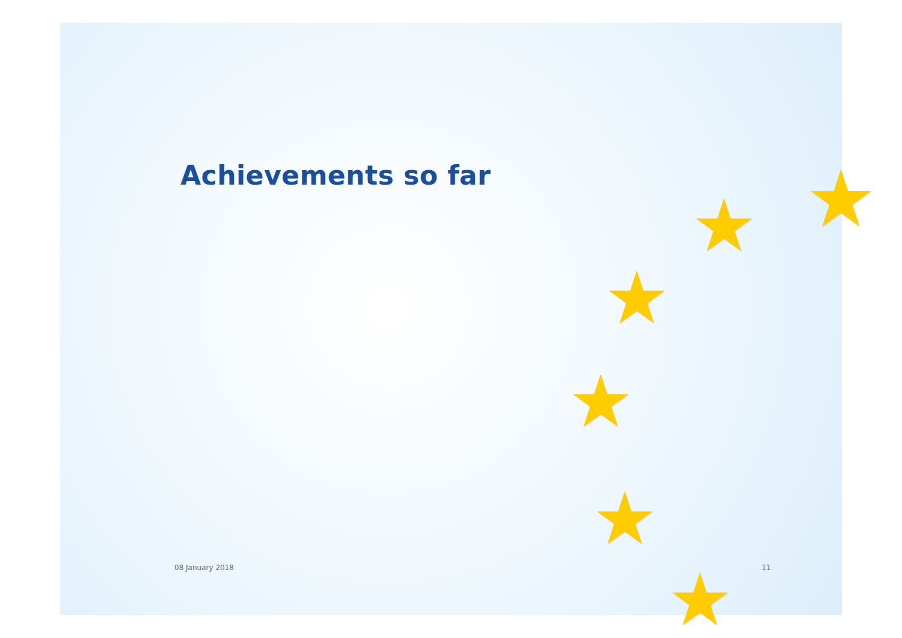Achievements so far
★ ★ ★ ★ ★ ★
08 January 2018
11